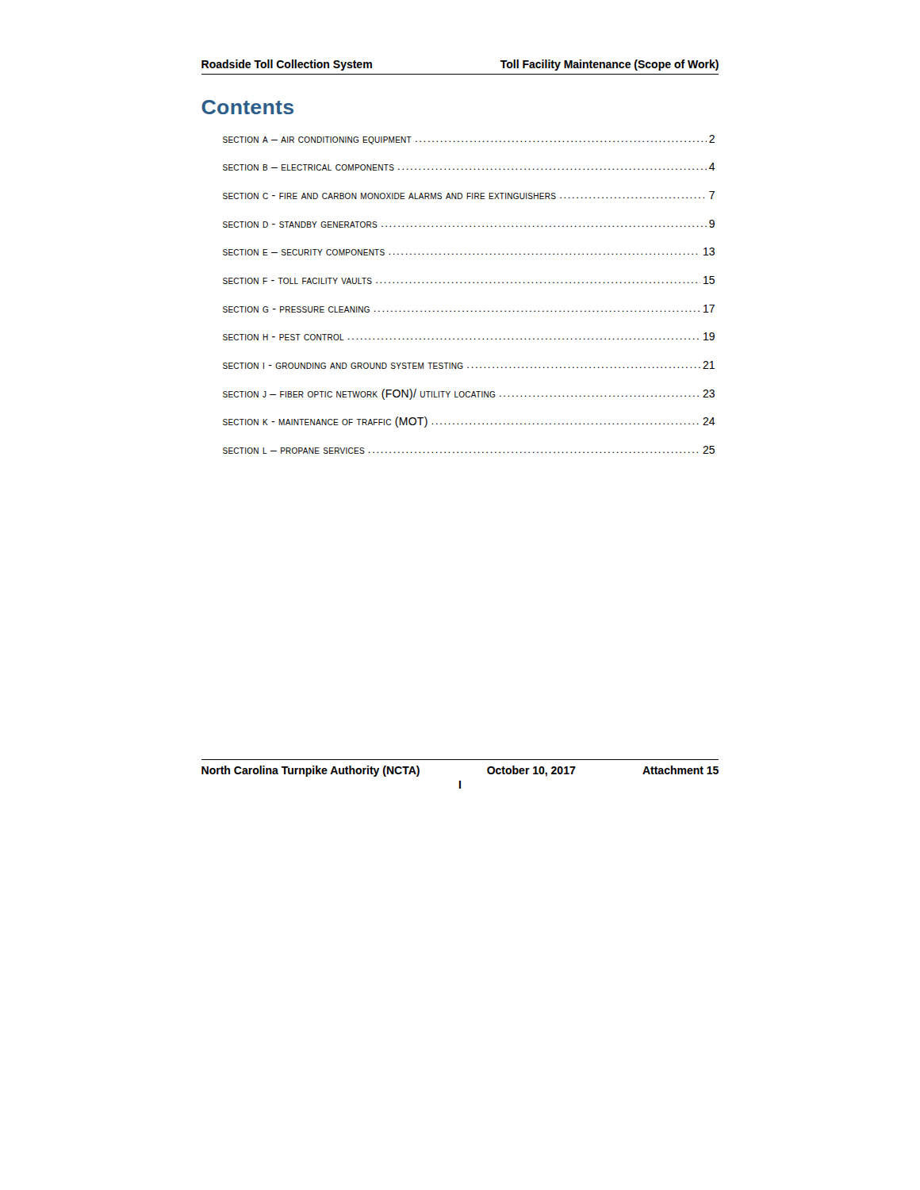Roadside Toll Collection System
Toll Facility Maintenance (Scope of Work)
Contents
Section A – Air Conditioning Equipment .................................................................................................. 2
Section B – Electrical Components ......................................................................................................... 4
Section C - Fire and Carbon Monoxide Alarms and Fire Extinguishers .................................................... 7
Section D - Standby Generators .............................................................................................................. 9
Section E – Security Components ....................................................................................................... 13
Section F - Toll Facility Vaults .............................................................................................................. 15
Section G - Pressure Cleaning .............................................................................................................. 17
Section H - Pest Control ....................................................................................................................... 19
Section I - Grounding and Ground System Testing ................................................................................. 21
Section J – Fiber Optic Network (FON)/ Utility Locating ......................................................................... 23
Section K - Maintenance of Traffic (MOT) ............................................................................................. 24
Section L – Propane Services .............................................................................................................. 25
North Carolina Turnpike Authority (NCTA)
October 10, 2017
Attachment 15
I